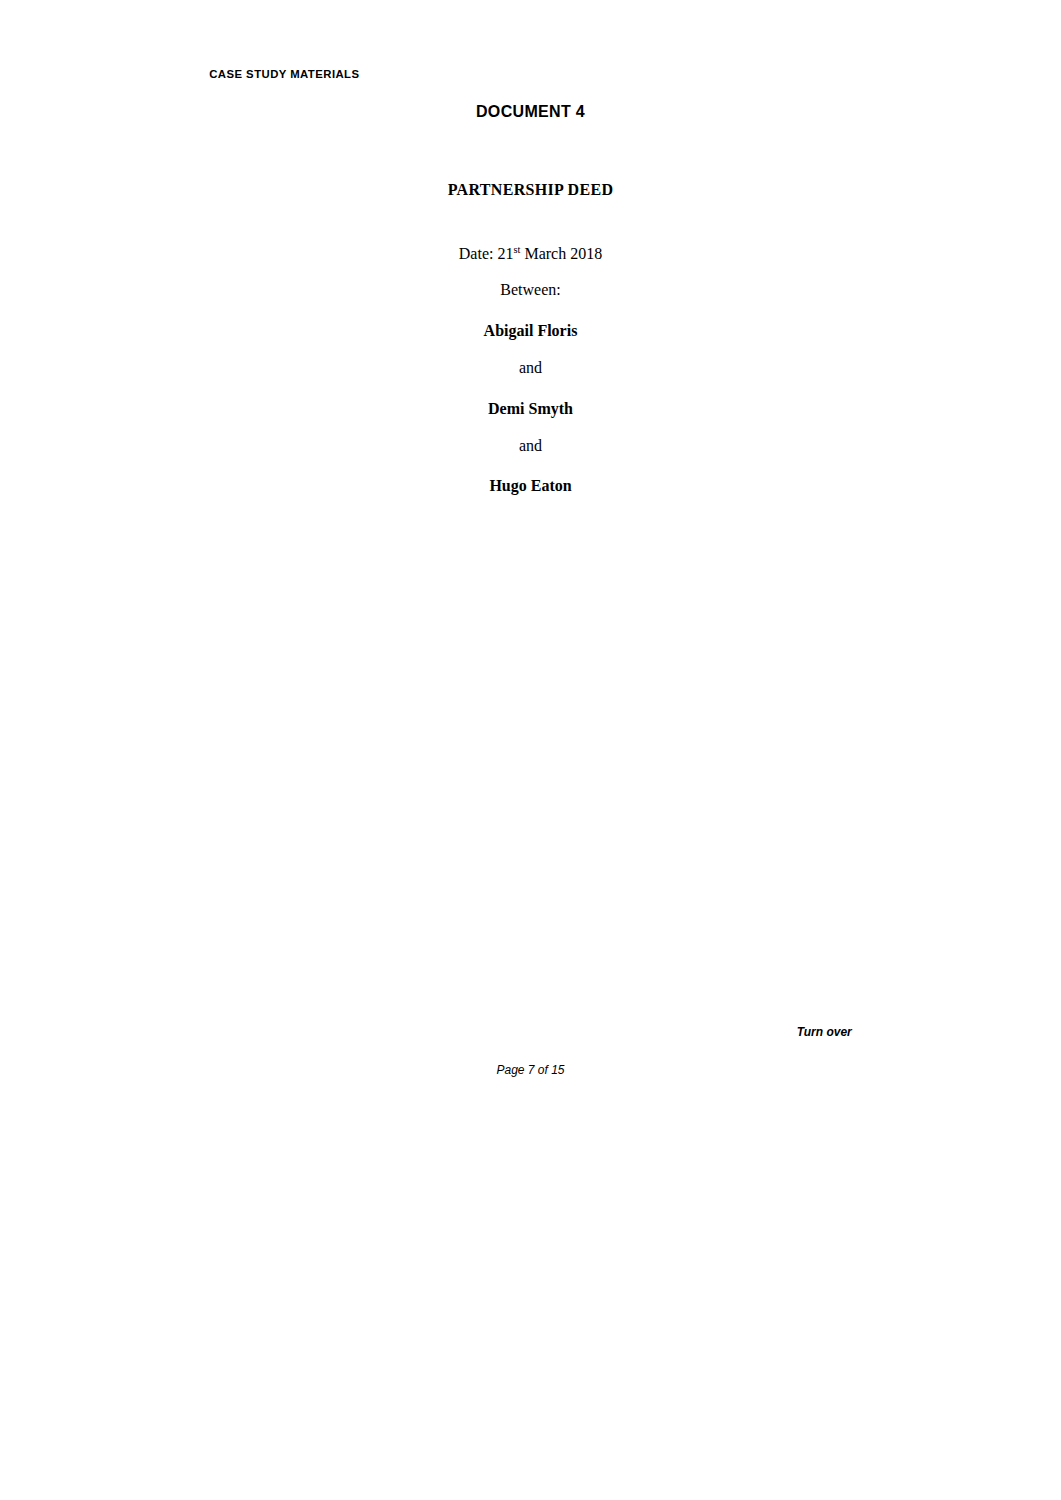CASE STUDY MATERIALS
DOCUMENT 4
PARTNERSHIP DEED
Date: 21st March 2018
Between:
Abigail Floris
and
Demi Smyth
and
Hugo Eaton
Turn over
Page 7 of 15